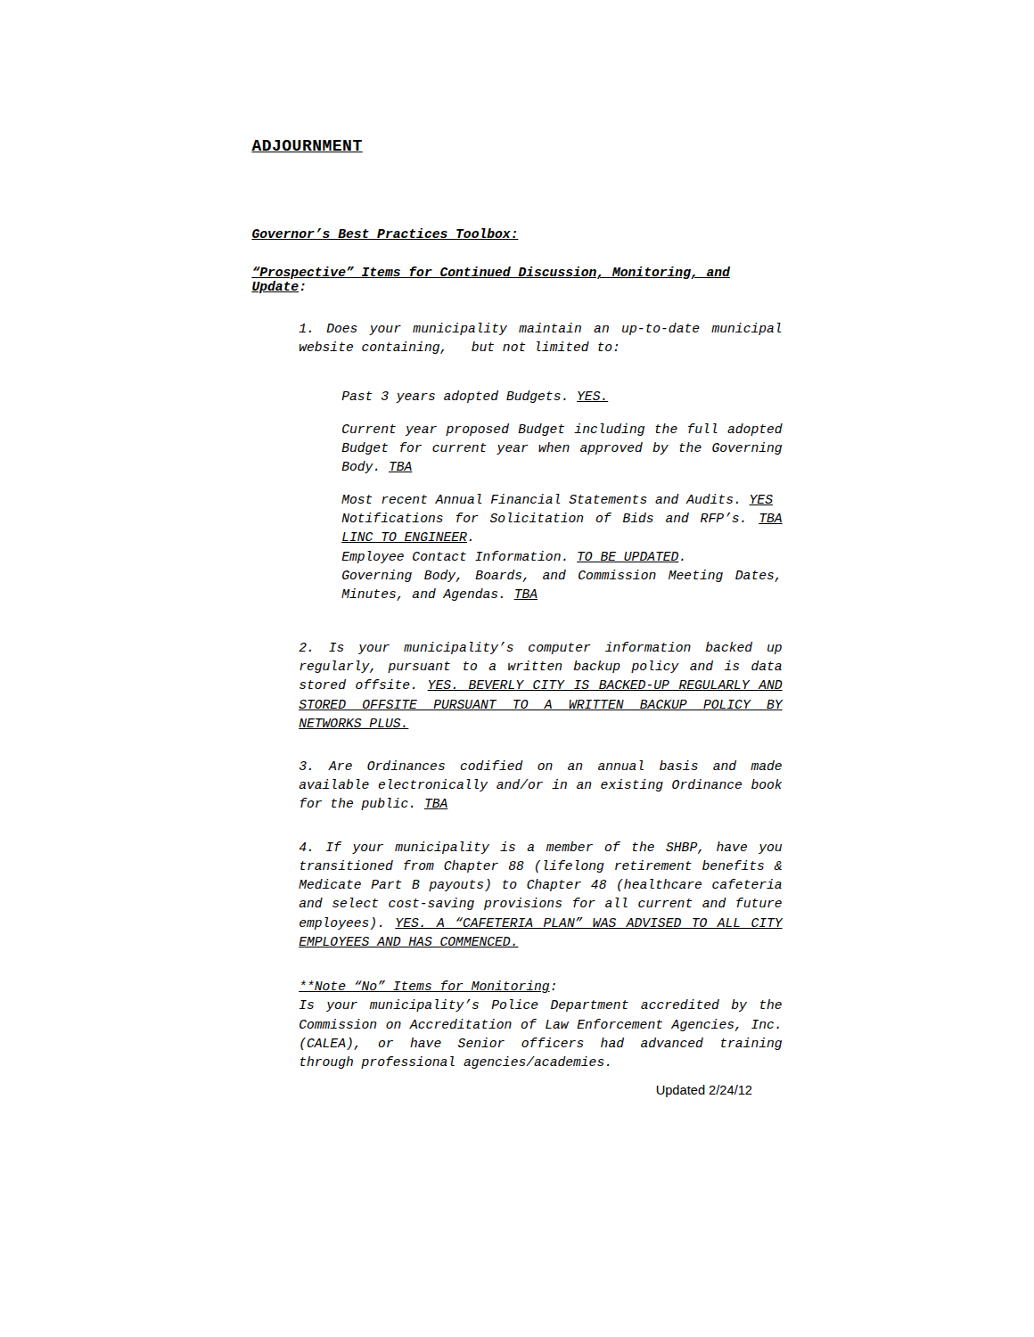ADJOURNMENT
Governor’s Best Practices Toolbox:
“Prospective” Items for Continued Discussion, Monitoring, and Update:
1. Does your municipality maintain an up-to-date municipal website containing, but not limited to:
Past 3 years adopted Budgets. YES.
Current year proposed Budget including the full adopted Budget for current year when approved by the Governing Body. TBA
Most recent Annual Financial Statements and Audits. YES
Notifications for Solicitation of Bids and RFP’s. TBA LINC TO ENGINEER.
Employee Contact Information. TO BE UPDATED.
Governing Body, Boards, and Commission Meeting Dates, Minutes, and Agendas. TBA
2. Is your municipality’s computer information backed up regularly, pursuant to a written backup policy and is data stored offsite. YES. BEVERLY CITY IS BACKED-UP REGULARLY AND STORED OFFSITE PURSUANT TO A WRITTEN BACKUP POLICY BY NETWORKS PLUS.
3. Are Ordinances codified on an annual basis and made available electronically and/or in an existing Ordinance book for the public. TBA
4. If your municipality is a member of the SHBP, have you transitioned from Chapter 88 (lifelong retirement benefits & Medicate Part B payouts) to Chapter 48 (healthcare cafeteria and select cost-saving provisions for all current and future employees). YES. A “CAFETERIA PLAN” WAS ADVISED TO ALL CITY EMPLOYEES AND HAS COMMENCED.
**Note “No” Items for Monitoring:
Is your municipality’s Police Department accredited by the Commission on Accreditation of Law Enforcement Agencies, Inc. (CALEA), or have Senior officers had advanced training through professional agencies/academies.
Updated 2/24/12